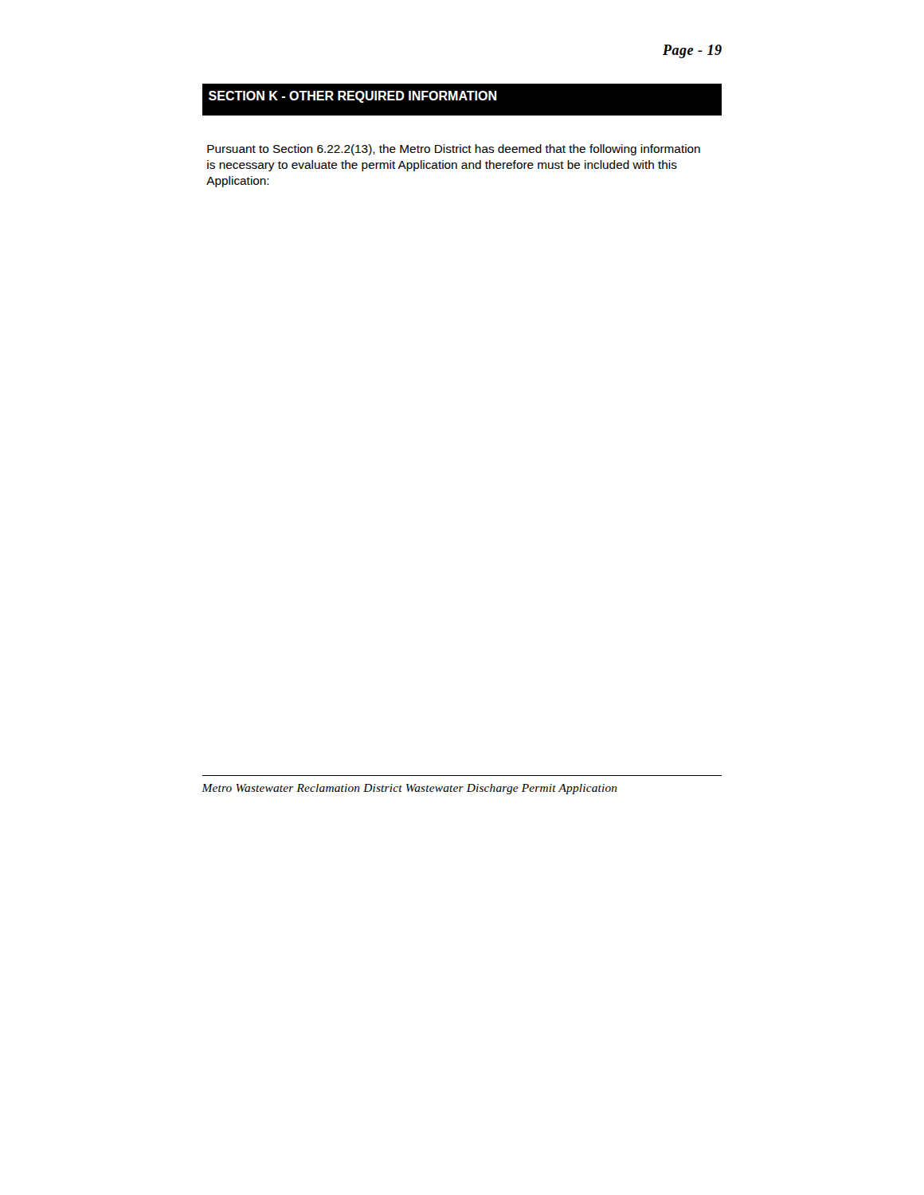Page - 19
SECTION K - OTHER REQUIRED INFORMATION
Pursuant to Section 6.22.2(13), the Metro District has deemed that the following information is necessary to evaluate the permit Application and therefore must be included with this Application:
Metro Wastewater Reclamation District Wastewater Discharge Permit Application